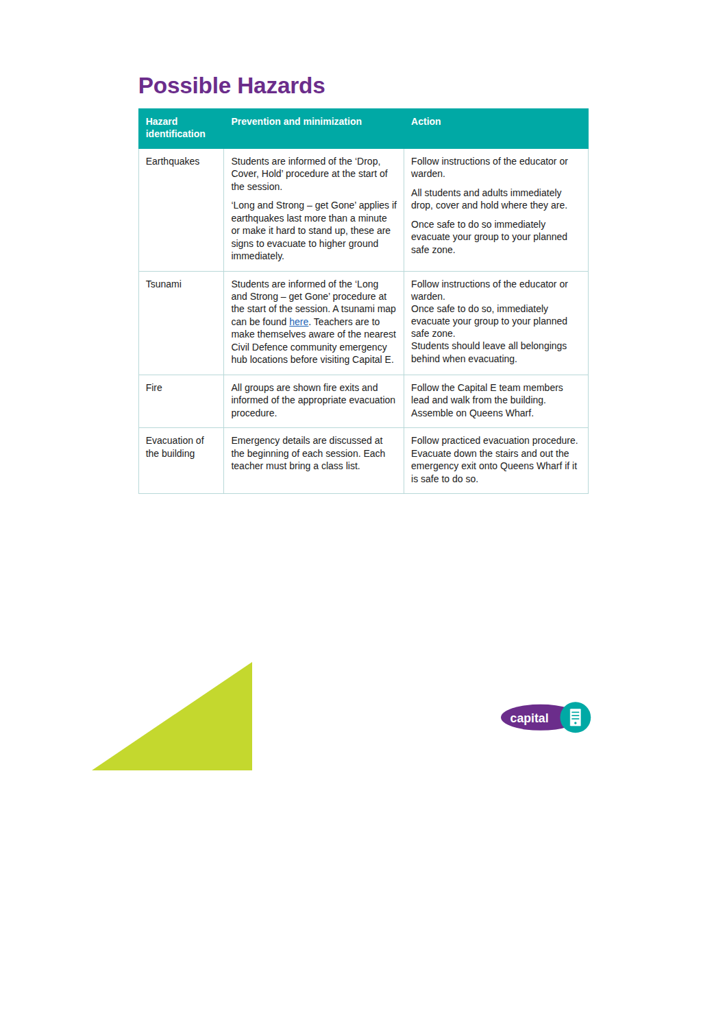Possible Hazards
| Hazard identification | Prevention and minimization | Action |
| --- | --- | --- |
| Earthquakes | Students are informed of the ‘Drop, Cover, Hold’ procedure at the start of the session. ‘Long and Strong – get Gone’ applies if earthquakes last more than a minute or make it hard to stand up, these are signs to evacuate to higher ground immediately. | Follow instructions of the educator or warden. All students and adults immediately drop, cover and hold where they are. Once safe to do so immediately evacuate your group to your planned safe zone. |
| Tsunami | Students are informed of the ‘Long and Strong – get Gone’ procedure at the start of the session. A tsunami map can be found here . Teachers are to make themselves aware of the nearest Civil Defence community emergency hub locations before visiting Capital E. | Follow instructions of the educator or warden. Once safe to do so, immediately evacuate your group to your planned safe zone. Students should leave all belongings behind when evacuating. |
| Fire | All groups are shown fire exits and informed of the appropriate evacuation procedure. | Follow the Capital E team members lead and walk from the building. Assemble on Queens Wharf. |
| Evacuation of the building | Emergency details are discussed at the beginning of each session. Each teacher must bring a class list. | Follow practiced evacuation procedure. Evacuate down the stairs and out the emergency exit onto Queens Wharf if it is safe to do so. |
4
capital